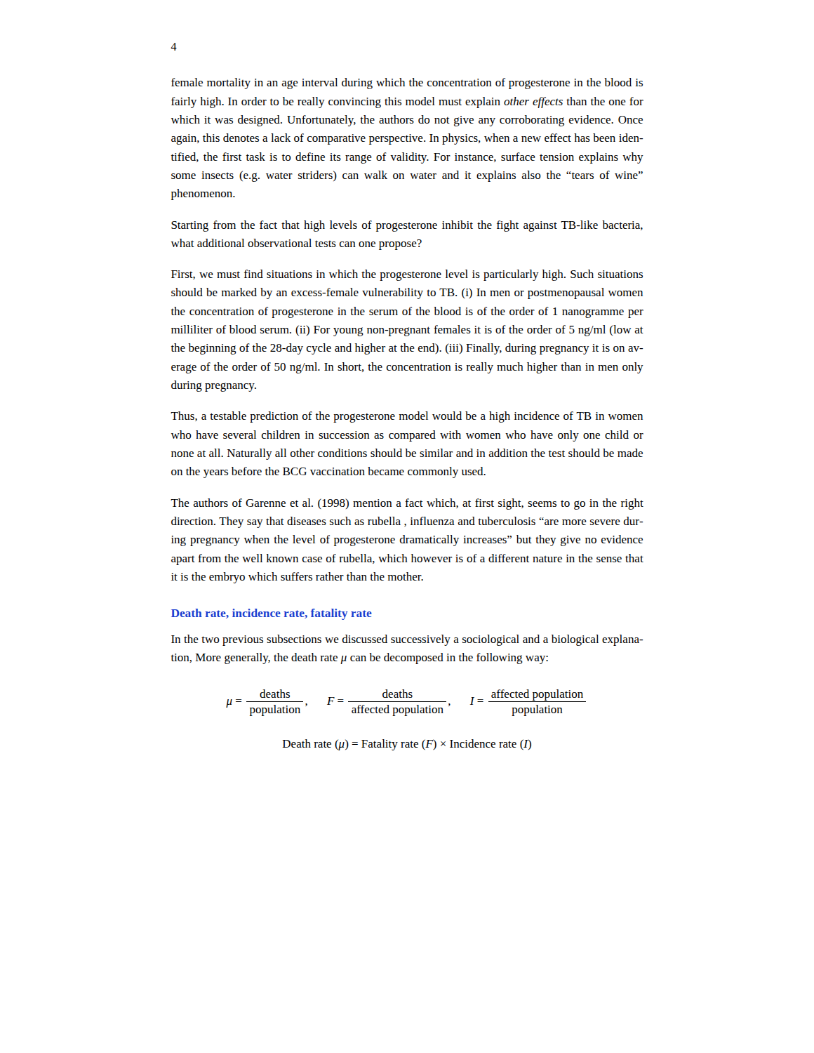4
female mortality in an age interval during which the concentration of progesterone in the blood is fairly high. In order to be really convincing this model must explain other effects than the one for which it was designed. Unfortunately, the authors do not give any corroborating evidence. Once again, this denotes a lack of comparative perspective. In physics, when a new effect has been identified, the first task is to define its range of validity. For instance, surface tension explains why some insects (e.g. water striders) can walk on water and it explains also the “tears of wine” phenomenon.
Starting from the fact that high levels of progesterone inhibit the fight against TB-like bacteria, what additional observational tests can one propose?
First, we must find situations in which the progesterone level is particularly high. Such situations should be marked by an excess-female vulnerability to TB. (i) In men or postmenopausal women the concentration of progesterone in the serum of the blood is of the order of 1 nanogramme per milliliter of blood serum. (ii) For young non-pregnant females it is of the order of 5 ng/ml (low at the beginning of the 28-day cycle and higher at the end). (iii) Finally, during pregnancy it is on average of the order of 50 ng/ml. In short, the concentration is really much higher than in men only during pregnancy.
Thus, a testable prediction of the progesterone model would be a high incidence of TB in women who have several children in succession as compared with women who have only one child or none at all. Naturally all other conditions should be similar and in addition the test should be made on the years before the BCG vaccination became commonly used.
The authors of Garenne et al. (1998) mention a fact which, at first sight, seems to go in the right direction. They say that diseases such as rubella , influenza and tuberculosis “are more severe during pregnancy when the level of progesterone dramatically increases” but they give no evidence apart from the well known case of rubella, which however is of a different nature in the sense that it is the embryo which suffers rather than the mother.
Death rate, incidence rate, fatality rate
In the two previous subsections we discussed successively a sociological and a biological explanation, More generally, the death rate μ can be decomposed in the following way:
μ = deaths population, F = deaths affected population, I = affected population population
Death rate (μ) = Fatality rate (F) × Incidence rate (I)